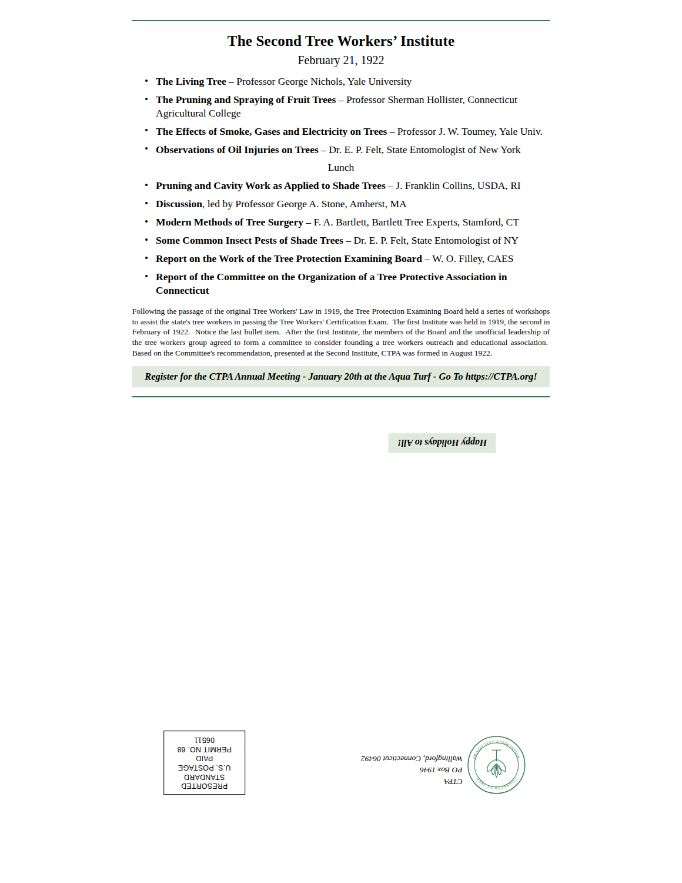The Second Tree Workers’ Institute
February 21, 1922
The Living Tree – Professor George Nichols, Yale University
The Pruning and Spraying of Fruit Trees – Professor Sherman Hollister, Connecticut Agricultural College
The Effects of Smoke, Gases and Electricity on Trees – Professor J. W. Toumey, Yale Univ.
Observations of Oil Injuries on Trees – Dr. E. P. Felt, State Entomologist of New York
Lunch
Pruning and Cavity Work as Applied to Shade Trees – J. Franklin Collins, USDA, RI
Discussion, led by Professor George A. Stone, Amherst, MA
Modern Methods of Tree Surgery – F. A. Bartlett, Bartlett Tree Experts, Stamford, CT
Some Common Insect Pests of Shade Trees – Dr. E. P. Felt, State Entomologist of NY
Report on the Work of the Tree Protection Examining Board – W. O. Filley, CAES
Report of the Committee on the Organization of a Tree Protective Association in Connecticut
Following the passage of the original Tree Workers' Law in 1919, the Tree Protection Examining Board held a series of workshops to assist the state's tree workers in passing the Tree Workers' Certification Exam. The first Institute was held in 1919, the second in February of 1922. Notice the last bullet item. After the first Institute, the members of the Board and the unofficial leadership of the tree workers group agreed to form a committee to consider founding a tree workers outreach and educational association. Based on the Committee's recommendation, presented at the Second Institute, CTPA was formed in August 1922.
Register for the CTPA Annual Meeting - January 20th at the Aqua Turf - Go To https://CTPA.org!
Happy Holidays to All!
CTPA
PO Box 1946
Wallingford, Connecticut 06492
PRESORTED
STANDARD
U.S. POSTAGE
PAID
PERMIT NO. 68
06511
CONNECTICUT TREE PROTECTIVE ASSOCIATION